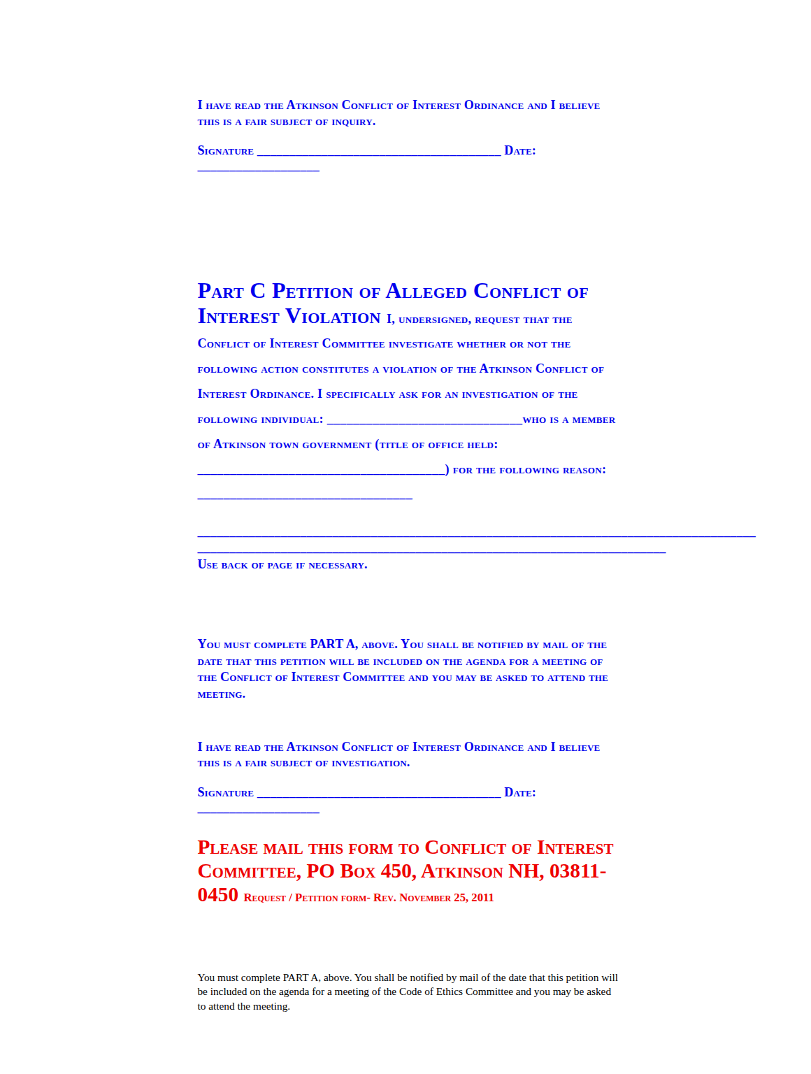I have read the Atkinson Conflict of Interest Ordinance and I believe this is a fair subject of inquiry.
Signature ______________________________________ Date: ___________________
Part C Petition of Alleged Conflict of Interest Violation I, undersigned, request that the Conflict of Interest Committee investigate whether or not the following action constitutes a violation of the Atkinson Conflict of Interest Ordinance. I specifically ask for an investigation of the following individual: ______________________________who is a member of Atkinson town government (title of office held: ______________________________________) for the following reason: _________________________________
_______________________________________________________________________________________ _________________________________________________________________________ Use back of page if necessary.
You must complete PART A, above. You shall be notified by mail of the date that this petition will be included on the agenda for a meeting of the Conflict of Interest Committee and you may be asked to attend the meeting.
I have read the Atkinson Conflict of Interest Ordinance and I believe this is a fair subject of investigation.
Signature ______________________________________ Date: ___________________
Please mail this form to Conflict of Interest Committee, PO Box 450, Atkinson NH, 03811-0450 Request / Petition form- Rev. November 25, 2011
You must complete PART A, above. You shall be notified by mail of the date that this petition will be included on the agenda for a meeting of the Code of Ethics Committee and you may be asked to attend the meeting.